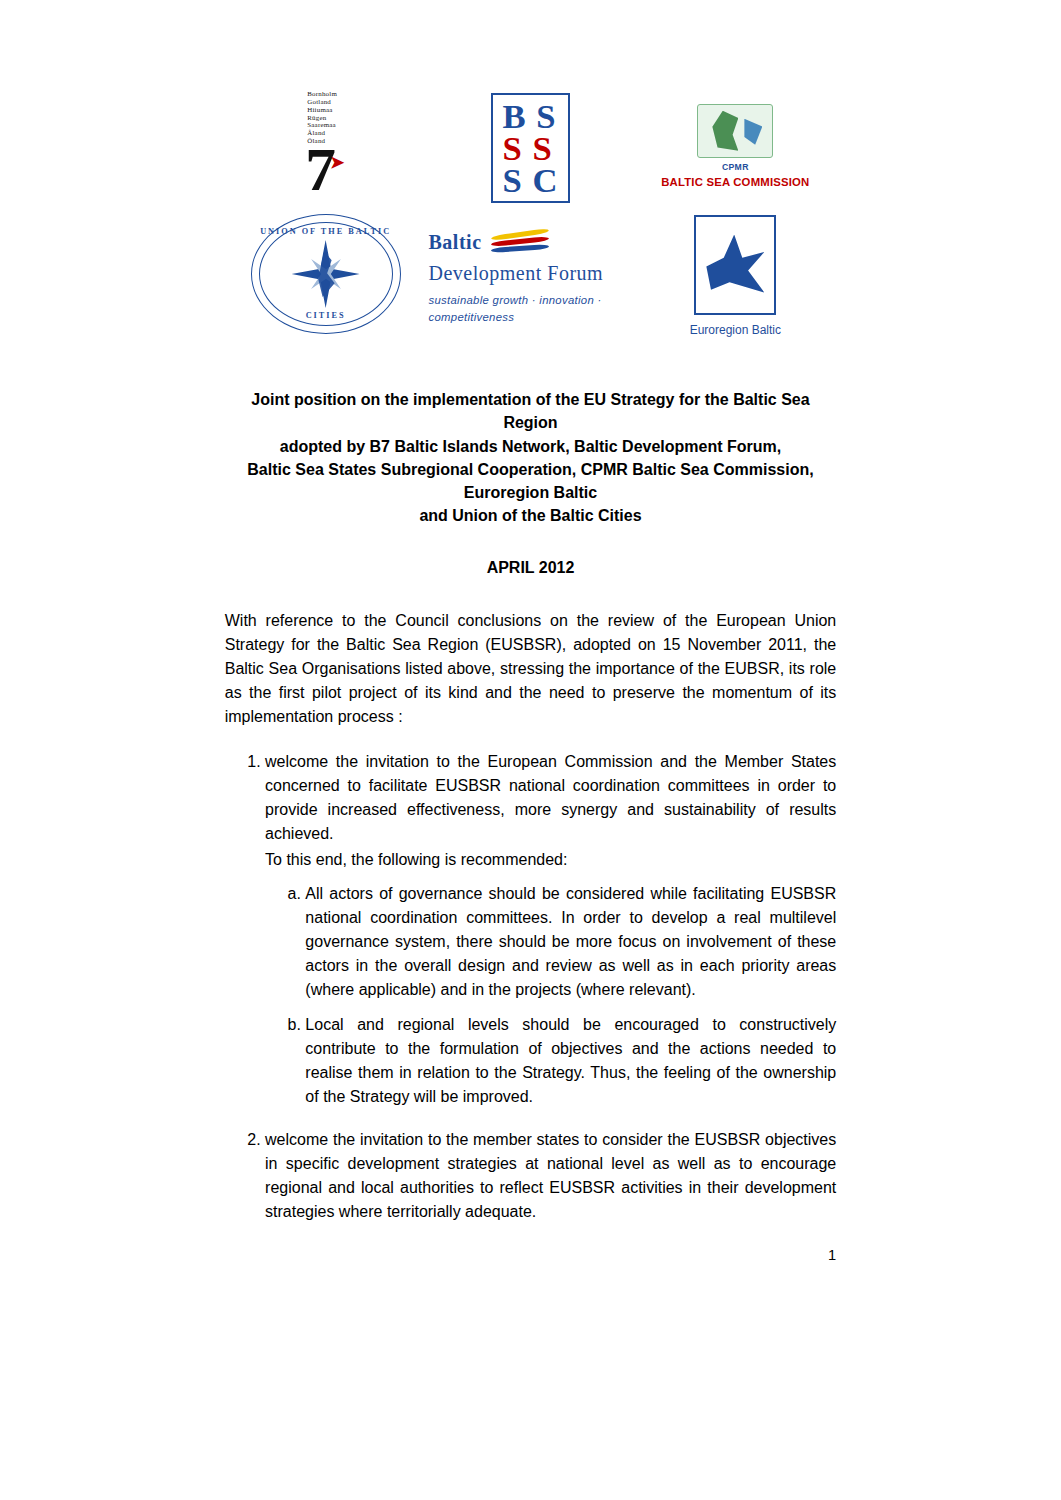| Bornholm Gotland Hiiumaa Rügen Saaremaa Åland Öland 7 ➤ | B S S S S C | CPMR BALTIC SEA COMMISSION |
| UNION OF THE BALTIC CITIES | Baltic Development Forum sustainable growth · innovation · competitiveness | Euroregion Baltic |
Joint position on the implementation of the EU Strategy for the Baltic Sea Region
adopted by B7 Baltic Islands Network, Baltic Development Forum,
Baltic Sea States Subregional Cooperation, CPMR Baltic Sea Commission, Euroregion Baltic
and Union of the Baltic Cities
APRIL 2012
With reference to the Council conclusions on the review of the European Union Strategy for the Baltic Sea Region (EUSBSR), adopted on 15 November 2011, the Baltic Sea Organisations listed above, stressing the importance of the EUBSR, its role as the first pilot project of its kind and the need to preserve the momentum of its implementation process :
welcome the invitation to the European Commission and the Member States concerned to facilitate EUSBSR national coordination committees in order to provide increased effectiveness, more synergy and sustainability of results achieved.
To this end, the following is recommended:
All actors of governance should be considered while facilitating EUSBSR national coordination committees. In order to develop a real multilevel governance system, there should be more focus on involvement of these actors in the overall design and review as well as in each priority areas (where applicable) and in the projects (where relevant).
Local and regional levels should be encouraged to constructively contribute to the formulation of objectives and the actions needed to realise them in relation to the Strategy. Thus, the feeling of the ownership of the Strategy will be improved.
welcome the invitation to the member states to consider the EUSBSR objectives in specific development strategies at national level as well as to encourage regional and local authorities to reflect EUSBSR activities in their development strategies where territorially adequate.
1